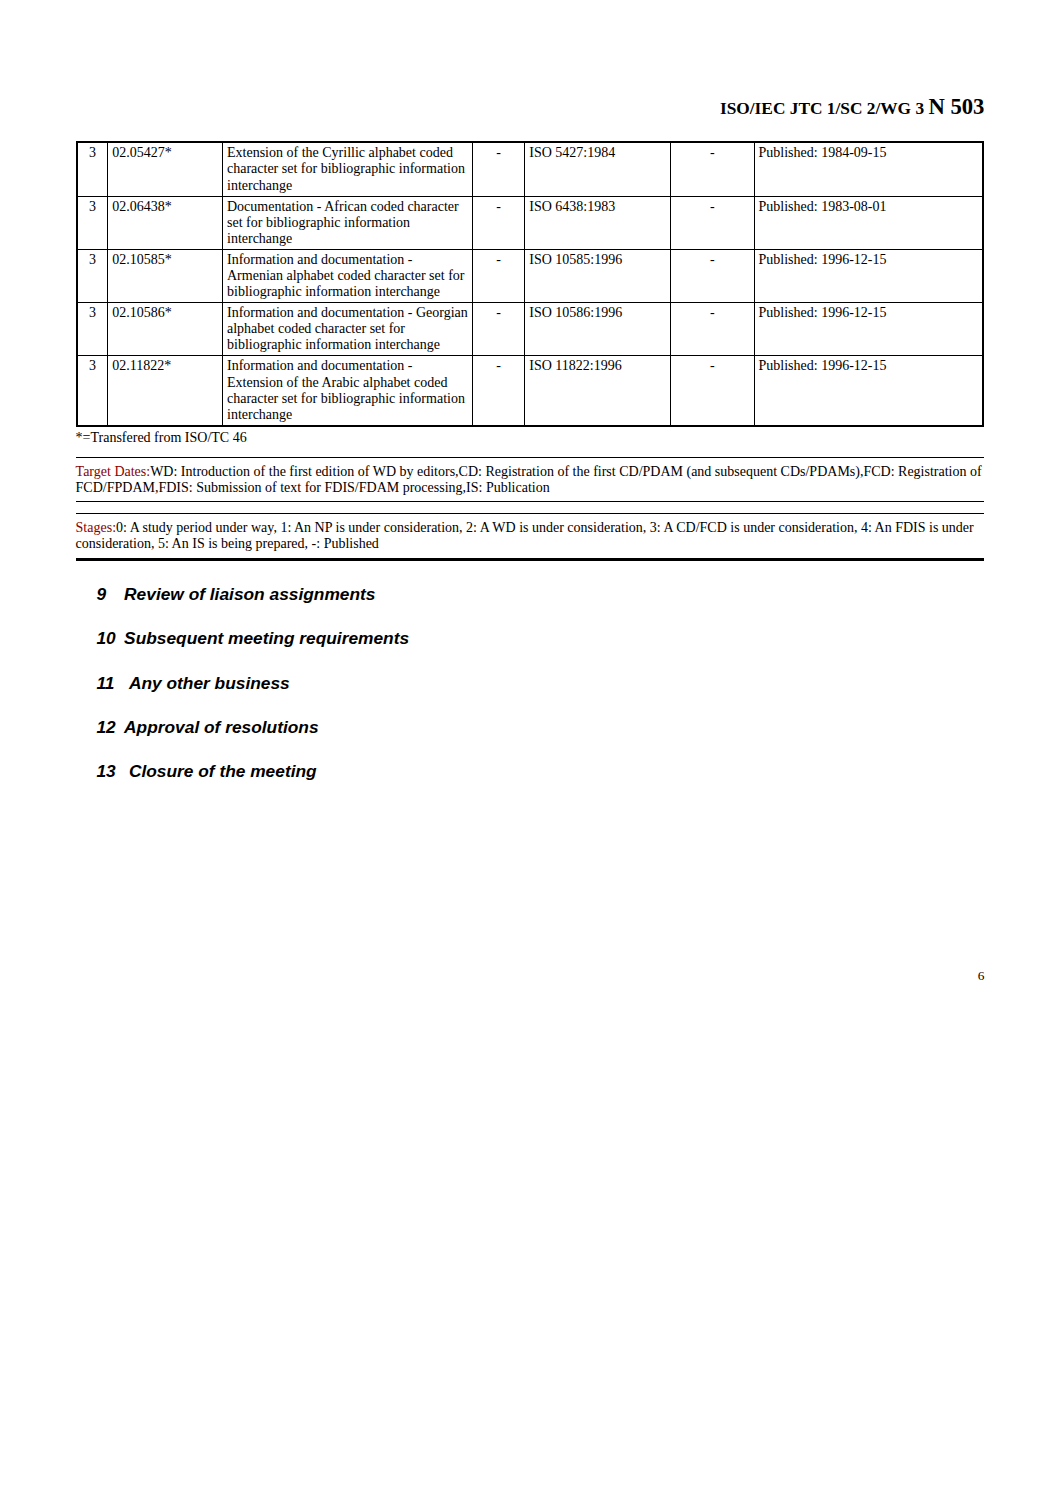ISO/IEC JTC 1/SC 2/WG 3 N 503
| 3 | 02.05427* | Extension of the Cyrillic alphabet coded character set for bibliographic information interchange | - | ISO 5427:1984 | - | Published: 1984-09-15 |
| 3 | 02.06438* | Documentation - African coded character set for bibliographic information interchange | - | ISO 6438:1983 | - | Published: 1983-08-01 |
| 3 | 02.10585* | Information and documentation - Armenian alphabet coded character set for bibliographic information interchange | - | ISO 10585:1996 | - | Published: 1996-12-15 |
| 3 | 02.10586* | Information and documentation - Georgian alphabet coded character set for bibliographic information interchange | - | ISO 10586:1996 | - | Published: 1996-12-15 |
| 3 | 02.11822* | Information and documentation - Extension of the Arabic alphabet coded character set for bibliographic information interchange | - | ISO 11822:1996 | - | Published: 1996-12-15 |
*=Transfered from ISO/TC 46
Target Dates: WD: Introduction of the first edition of WD by editors,CD: Registration of the first CD/PDAM (and subsequent CDs/PDAMs),FCD: Registration of FCD/FPDAM,FDIS: Submission of text for FDIS/FDAM processing,IS: Publication
Stages: 0: A study period under way, 1: An NP is under consideration, 2: A WD is under consideration, 3: A CD/FCD is under consideration, 4: An FDIS is under consideration, 5: An IS is being prepared, -: Published
9 Review of liaison assignments
10 Subsequent meeting requirements
11 Any other business
12 Approval of resolutions
13 Closure of the meeting
6